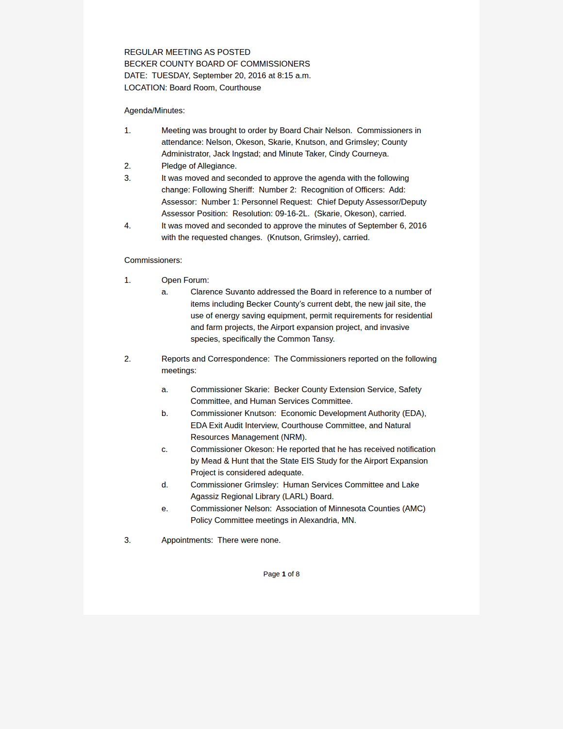REGULAR MEETING AS POSTED
BECKER COUNTY BOARD OF COMMISSIONERS
DATE: TUESDAY, September 20, 2016 at 8:15 a.m.
LOCATION: Board Room, Courthouse
Agenda/Minutes:
1. Meeting was brought to order by Board Chair Nelson. Commissioners in attendance: Nelson, Okeson, Skarie, Knutson, and Grimsley; County Administrator, Jack Ingstad; and Minute Taker, Cindy Courneya.
2. Pledge of Allegiance.
3. It was moved and seconded to approve the agenda with the following change: Following Sheriff: Number 2: Recognition of Officers: Add: Assessor: Number 1: Personnel Request: Chief Deputy Assessor/Deputy Assessor Position: Resolution: 09-16-2L. (Skarie, Okeson), carried.
4. It was moved and seconded to approve the minutes of September 6, 2016 with the requested changes. (Knutson, Grimsley), carried.
Commissioners:
1. Open Forum:
a. Clarence Suvanto addressed the Board in reference to a number of items including Becker County’s current debt, the new jail site, the use of energy saving equipment, permit requirements for residential and farm projects, the Airport expansion project, and invasive species, specifically the Common Tansy.
2. Reports and Correspondence: The Commissioners reported on the following meetings:
a. Commissioner Skarie: Becker County Extension Service, Safety Committee, and Human Services Committee.
b. Commissioner Knutson: Economic Development Authority (EDA), EDA Exit Audit Interview, Courthouse Committee, and Natural Resources Management (NRM).
c. Commissioner Okeson: He reported that he has received notification by Mead & Hunt that the State EIS Study for the Airport Expansion Project is considered adequate.
d. Commissioner Grimsley: Human Services Committee and Lake Agassiz Regional Library (LARL) Board.
e. Commissioner Nelson: Association of Minnesota Counties (AMC) Policy Committee meetings in Alexandria, MN.
3. Appointments: There were none.
Page 1 of 8